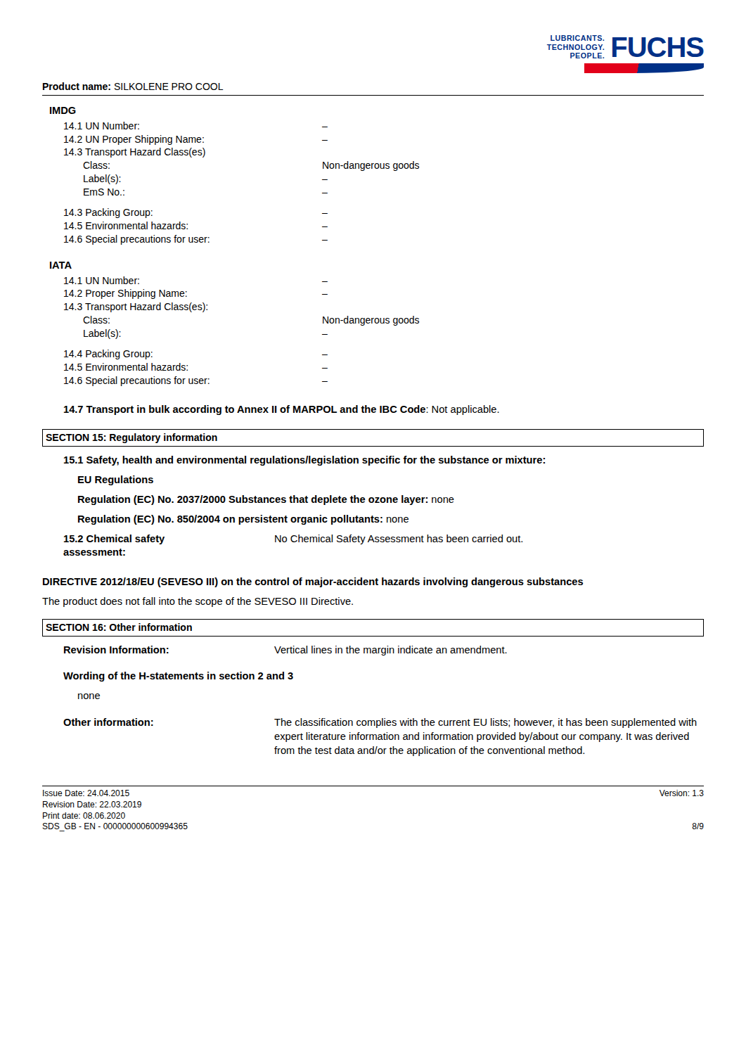LUBRICANTS.
TECHNOLOGY.
PEOPLE. FUCHS
Product name: SILKOLENE PRO COOL
IMDG
| 14.1 UN Number: | – |
| 14.2 UN Proper Shipping Name: | – |
| 14.3 Transport Hazard Class(es) | |
| Class: | Non-dangerous goods |
| Label(s): | – |
| EmS No.: | – |
| 14.3 Packing Group: | – |
| 14.5 Environmental hazards: | – |
| 14.6 Special precautions for user: | – |
IATA
| 14.1 UN Number: | – |
| 14.2 Proper Shipping Name: | – |
| 14.3 Transport Hazard Class(es): | |
| Class: | Non-dangerous goods |
| Label(s): | – |
| 14.4 Packing Group: | – |
| 14.5 Environmental hazards: | – |
| 14.6 Special precautions for user: | – |
14.7 Transport in bulk according to Annex II of MARPOL and the IBC Code: Not applicable.
SECTION 15: Regulatory information
15.1 Safety, health and environmental regulations/legislation specific for the substance or mixture:
EU Regulations
Regulation (EC) No. 2037/2000 Substances that deplete the ozone layer: none
Regulation (EC) No. 850/2004 on persistent organic pollutants: none
15.2 Chemical safety
assessment:
No Chemical Safety Assessment has been carried out.
DIRECTIVE 2012/18/EU (SEVESO III) on the control of major-accident hazards involving dangerous substances
The product does not fall into the scope of the SEVESO III Directive.
SECTION 16: Other information
Revision Information:
Vertical lines in the margin indicate an amendment.
Wording of the H-statements in section 2 and 3
none
Other information:
The classification complies with the current EU lists; however, it has been supplemented with expert literature information and information provided by/about our company. It was derived from the test data and/or the application of the conventional method.
Issue Date: 24.04.2015
Revision Date: 22.03.2019
Print date: 08.06.2020
SDS_GB - EN - 000000000600994365
Version: 1.3
8/9